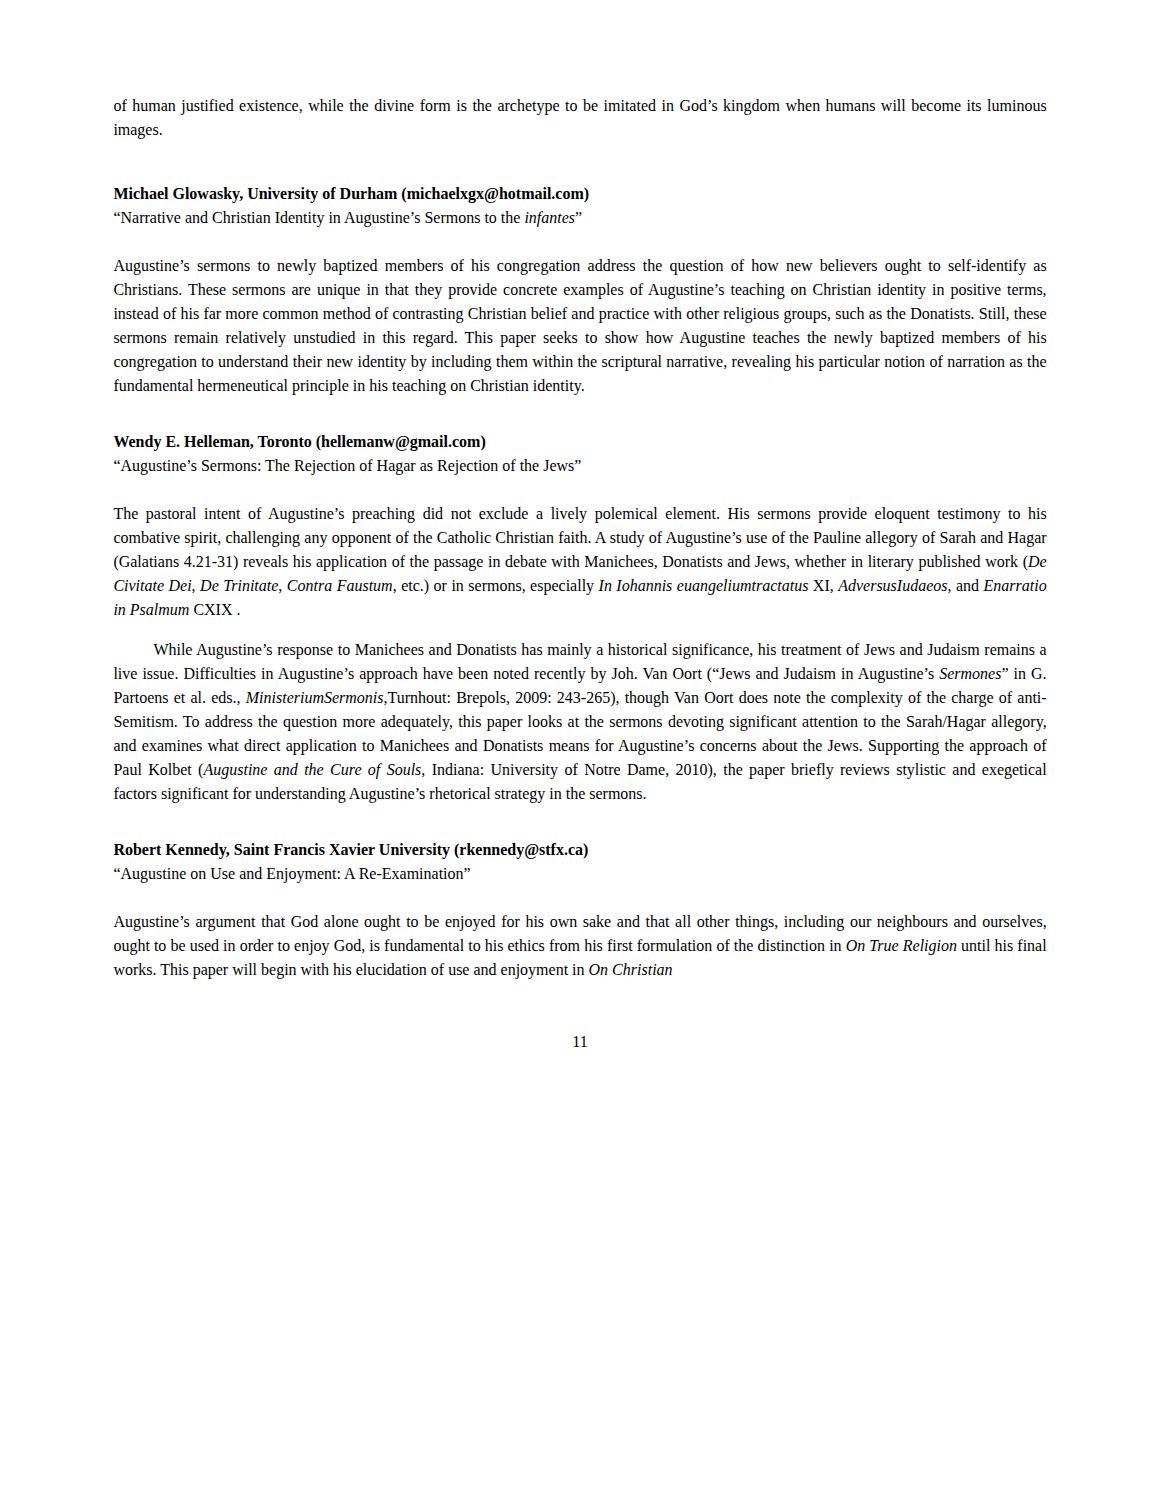of human justified existence, while the divine form is the archetype to be imitated in God’s kingdom when humans will become its luminous images.
Michael Glowasky, University of Durham (michaelxgx@hotmail.com)
“Narrative and Christian Identity in Augustine’s Sermons to the infantes”
Augustine’s sermons to newly baptized members of his congregation address the question of how new believers ought to self-identify as Christians. These sermons are unique in that they provide concrete examples of Augustine’s teaching on Christian identity in positive terms, instead of his far more common method of contrasting Christian belief and practice with other religious groups, such as the Donatists. Still, these sermons remain relatively unstudied in this regard. This paper seeks to show how Augustine teaches the newly baptized members of his congregation to understand their new identity by including them within the scriptural narrative, revealing his particular notion of narration as the fundamental hermeneutical principle in his teaching on Christian identity.
Wendy E. Helleman, Toronto (hellemanw@gmail.com)
“Augustine’s Sermons: The Rejection of Hagar as Rejection of the Jews”
The pastoral intent of Augustine’s preaching did not exclude a lively polemical element. His sermons provide eloquent testimony to his combative spirit, challenging any opponent of the Catholic Christian faith. A study of Augustine’s use of the Pauline allegory of Sarah and Hagar (Galatians 4.21-31) reveals his application of the passage in debate with Manichees, Donatists and Jews, whether in literary published work (De Civitate Dei, De Trinitate, Contra Faustum, etc.) or in sermons, especially In Iohannis euangeliumtractatus XI, AdversusIudaeos, and Enarratio in Psalmum CXIX .
While Augustine’s response to Manichees and Donatists has mainly a historical significance, his treatment of Jews and Judaism remains a live issue. Difficulties in Augustine’s approach have been noted recently by Joh. Van Oort (“Jews and Judaism in Augustine’s Sermones” in G. Partoens et al. eds., MinisteriumSermonis,Turnhout: Brepols, 2009: 243-265), though Van Oort does note the complexity of the charge of anti-Semitism. To address the question more adequately, this paper looks at the sermons devoting significant attention to the Sarah/Hagar allegory, and examines what direct application to Manichees and Donatists means for Augustine’s concerns about the Jews. Supporting the approach of Paul Kolbet (Augustine and the Cure of Souls, Indiana: University of Notre Dame, 2010), the paper briefly reviews stylistic and exegetical factors significant for understanding Augustine’s rhetorical strategy in the sermons.
Robert Kennedy, Saint Francis Xavier University (rkennedy@stfx.ca)
“Augustine on Use and Enjoyment: A Re-Examination”
Augustine’s argument that God alone ought to be enjoyed for his own sake and that all other things, including our neighbours and ourselves, ought to be used in order to enjoy God, is fundamental to his ethics from his first formulation of the distinction in On True Religion until his final works. This paper will begin with his elucidation of use and enjoyment in On Christian
11